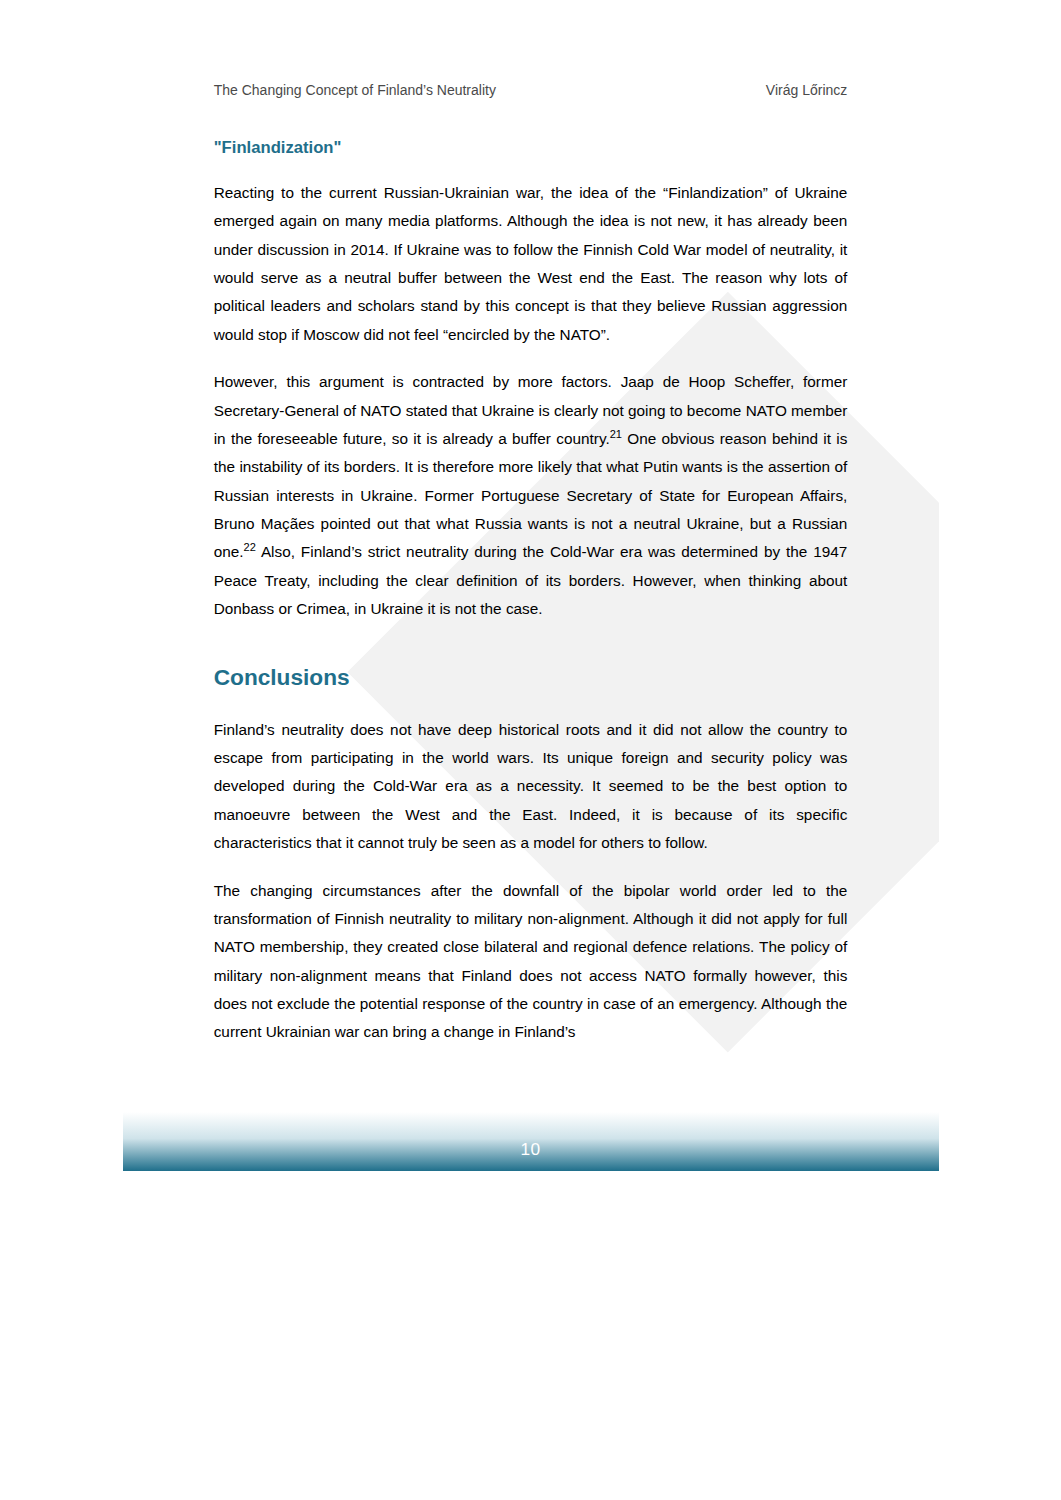The Changing Concept of Finland’s Neutrality Virág Lőrincz
"Finlandization"
Reacting to the current Russian-Ukrainian war, the idea of the “Finlandization” of Ukraine emerged again on many media platforms. Although the idea is not new, it has already been under discussion in 2014. If Ukraine was to follow the Finnish Cold War model of neutrality, it would serve as a neutral buffer between the West end the East. The reason why lots of political leaders and scholars stand by this concept is that they believe Russian aggression would stop if Moscow did not feel “encircled by the NATO”.
However, this argument is contracted by more factors. Jaap de Hoop Scheffer, former Secretary-General of NATO stated that Ukraine is clearly not going to become NATO member in the foreseeable future, so it is already a buffer country.21 One obvious reason behind it is the instability of its borders. It is therefore more likely that what Putin wants is the assertion of Russian interests in Ukraine. Former Portuguese Secretary of State for European Affairs, Bruno Maçães pointed out that what Russia wants is not a neutral Ukraine, but a Russian one.22 Also, Finland’s strict neutrality during the Cold-War era was determined by the 1947 Peace Treaty, including the clear definition of its borders. However, when thinking about Donbass or Crimea, in Ukraine it is not the case.
Conclusions
Finland’s neutrality does not have deep historical roots and it did not allow the country to escape from participating in the world wars. Its unique foreign and security policy was developed during the Cold-War era as a necessity. It seemed to be the best option to manoeuvre between the West and the East. Indeed, it is because of its specific characteristics that it cannot truly be seen as a model for others to follow.
The changing circumstances after the downfall of the bipolar world order led to the transformation of Finnish neutrality to military non-alignment. Although it did not apply for full NATO membership, they created close bilateral and regional defence relations. The policy of military non-alignment means that Finland does not access NATO formally however, this does not exclude the potential response of the country in case of an emergency. Although the current Ukrainian war can bring a change in Finland’s
10